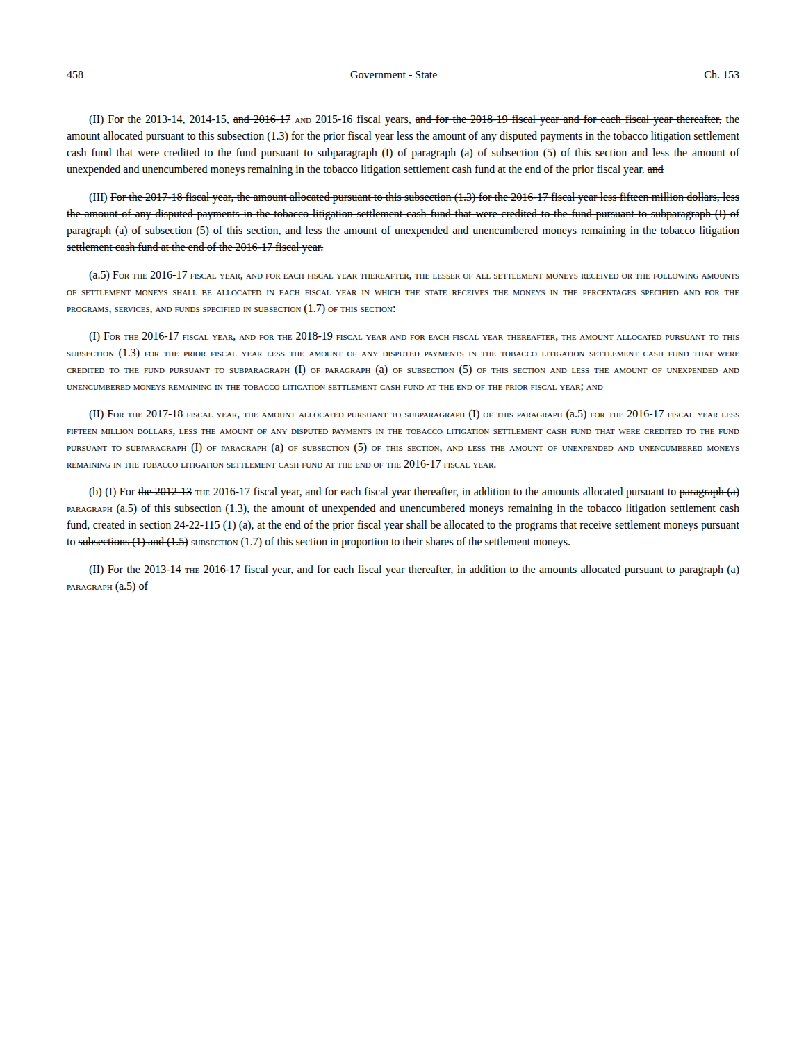458 Government - State Ch. 153
(II) For the 2013-14, 2014-15, and 2016-17 and 2015-16 fiscal years, and for the 2018-19 fiscal year and for each fiscal year thereafter, the amount allocated pursuant to this subsection (1.3) for the prior fiscal year less the amount of any disputed payments in the tobacco litigation settlement cash fund that were credited to the fund pursuant to subparagraph (I) of paragraph (a) of subsection (5) of this section and less the amount of unexpended and unencumbered moneys remaining in the tobacco litigation settlement cash fund at the end of the prior fiscal year. and
(III) For the 2017-18 fiscal year, the amount allocated pursuant to this subsection (1.3) for the 2016-17 fiscal year less fifteen million dollars, less the amount of any disputed payments in the tobacco litigation settlement cash fund that were credited to the fund pursuant to subparagraph (I) of paragraph (a) of subsection (5) of this section, and less the amount of unexpended and unencumbered moneys remaining in the tobacco litigation settlement cash fund at the end of the 2016-17 fiscal year.
(a.5) For the 2016-17 fiscal year, and for each fiscal year thereafter, the lesser of all settlement moneys received or the following amounts of settlement moneys shall be allocated in each fiscal year in which the state receives the moneys in the percentages specified and for the programs, services, and funds specified in subsection (1.7) of this section:
(I) For the 2016-17 fiscal year, and for the 2018-19 fiscal year and for each fiscal year thereafter, the amount allocated pursuant to this subsection (1.3) for the prior fiscal year less the amount of any disputed payments in the tobacco litigation settlement cash fund that were credited to the fund pursuant to subparagraph (I) of paragraph (a) of subsection (5) of this section and less the amount of unexpended and unencumbered moneys remaining in the tobacco litigation settlement cash fund at the end of the prior fiscal year; and
(II) For the 2017-18 fiscal year, the amount allocated pursuant to subparagraph (I) of this paragraph (a.5) for the 2016-17 fiscal year less fifteen million dollars, less the amount of any disputed payments in the tobacco litigation settlement cash fund that were credited to the fund pursuant to subparagraph (I) of paragraph (a) of subsection (5) of this section, and less the amount of unexpended and unencumbered moneys remaining in the tobacco litigation settlement cash fund at the end of the 2016-17 fiscal year.
(b) (I) For the 2012-13 the 2016-17 fiscal year, and for each fiscal year thereafter, in addition to the amounts allocated pursuant to paragraph (a) paragraph (a.5) of this subsection (1.3), the amount of unexpended and unencumbered moneys remaining in the tobacco litigation settlement cash fund, created in section 24-22-115 (1) (a), at the end of the prior fiscal year shall be allocated to the programs that receive settlement moneys pursuant to subsections (1) and (1.5) subsection (1.7) of this section in proportion to their shares of the settlement moneys.
(II) For the 2013-14 the 2016-17 fiscal year, and for each fiscal year thereafter, in addition to the amounts allocated pursuant to paragraph (a) paragraph (a.5) of